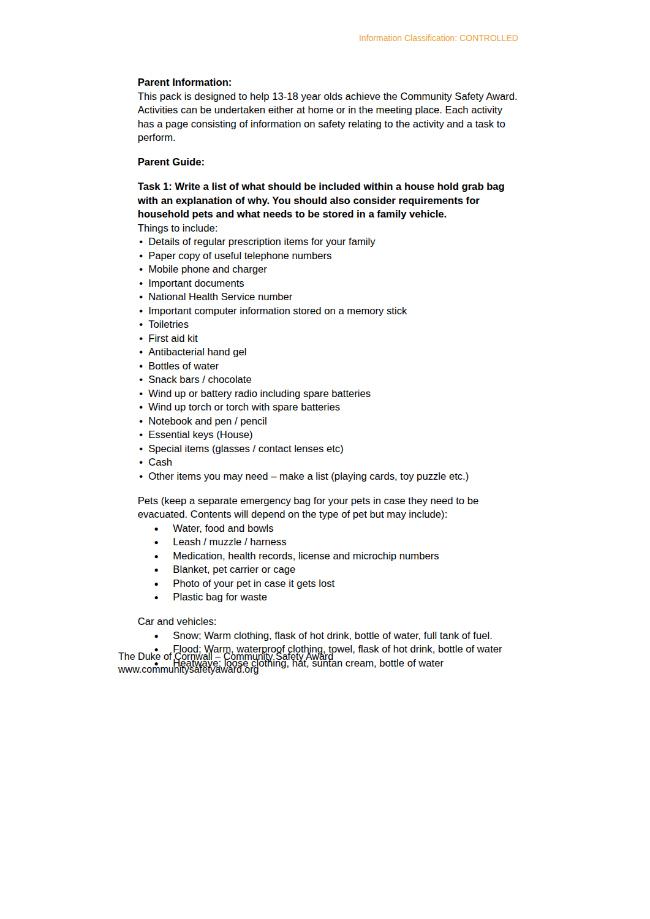Information Classification: CONTROLLED
Parent Information:
This pack is designed to help 13-18 year olds achieve the Community Safety Award. Activities can be undertaken either at home or in the meeting place. Each activity has a page consisting of information on safety relating to the activity and a task to perform.
Parent Guide:
Task 1: Write a list of what should be included within a house hold grab bag with an explanation of why. You should also consider requirements for household pets and what needs to be stored in a family vehicle.
Things to include:
Details of regular prescription items for your family
Paper copy of useful telephone numbers
Mobile phone and charger
Important documents
National Health Service number
Important computer information stored on a memory stick
Toiletries
First aid kit
Antibacterial hand gel
Bottles of water
Snack bars / chocolate
Wind up or battery radio including spare batteries
Wind up torch or torch with spare batteries
Notebook and pen / pencil
Essential keys (House)
Special items (glasses / contact lenses etc)
Cash
Other items you may need – make a list (playing cards, toy puzzle etc.)
Pets (keep a separate emergency bag for your pets in case they need to be evacuated. Contents will depend on the type of pet but may include):
Water, food and bowls
Leash / muzzle / harness
Medication, health records, license and microchip numbers
Blanket, pet carrier or cage
Photo of your pet in case it gets lost
Plastic bag for waste
Car and vehicles:
Snow; Warm clothing, flask of hot drink, bottle of water, full tank of fuel.
Flood; Warm, waterproof clothing, towel, flask of hot drink, bottle of water
Heatwave; loose clothing, hat, suntan cream, bottle of water
The Duke of Cornwall – Community Safety Award
www.communitysafetyaward.org